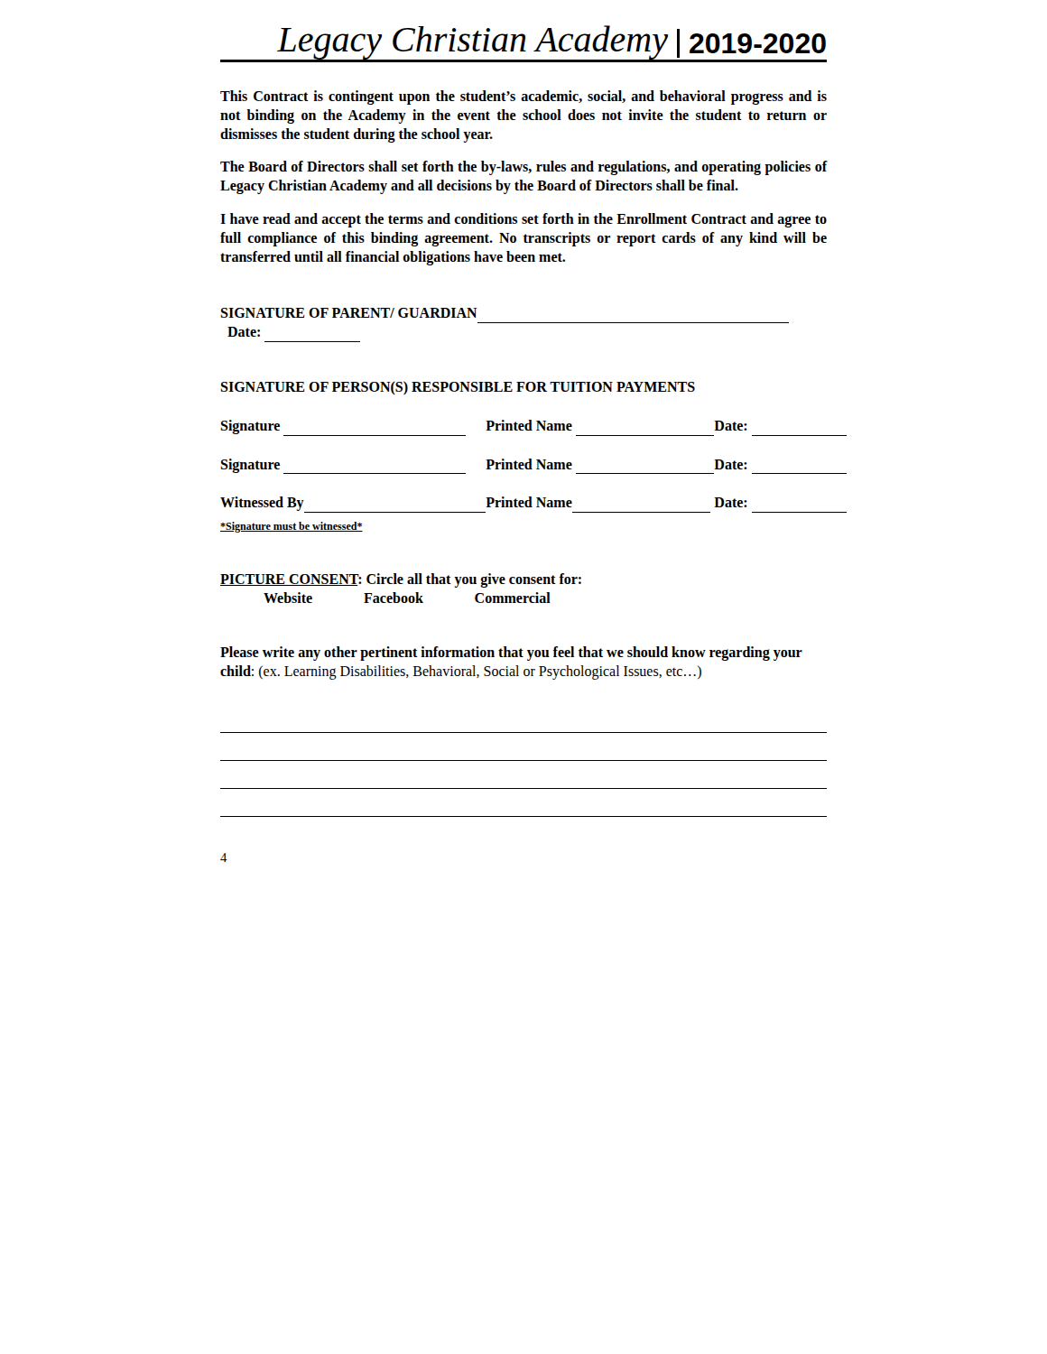Legacy Christian Academy
2019-2020
This Contract is contingent upon the student’s academic, social, and behavioral progress and is not binding on the Academy in the event the school does not invite the student to return or dismisses the student during the school year.
The Board of Directors shall set forth the by-laws, rules and regulations, and operating policies of Legacy Christian Academy and all decisions by the Board of Directors shall be final.
I have read and accept the terms and conditions set forth in the Enrollment Contract and agree to full compliance of this binding agreement. No transcripts or report cards of any kind will be transferred until all financial obligations have been met.
SIGNATURE OF PARENT/ GUARDIAN Date:
SIGNATURE OF PERSON(S) RESPONSIBLE FOR TUITION PAYMENTS
| Signature | Printed Name | Date: |
| Signature | Printed Name | Date: |
| Witnessed By | Printed Name | Date: |
*Signature must be witnessed*
PICTURE CONSENT: Circle all that you give consent for: Website Facebook Commercial
Please write any other pertinent information that you feel that we should know regarding your child: (ex. Learning Disabilities, Behavioral, Social or Psychological Issues, etc…)
4